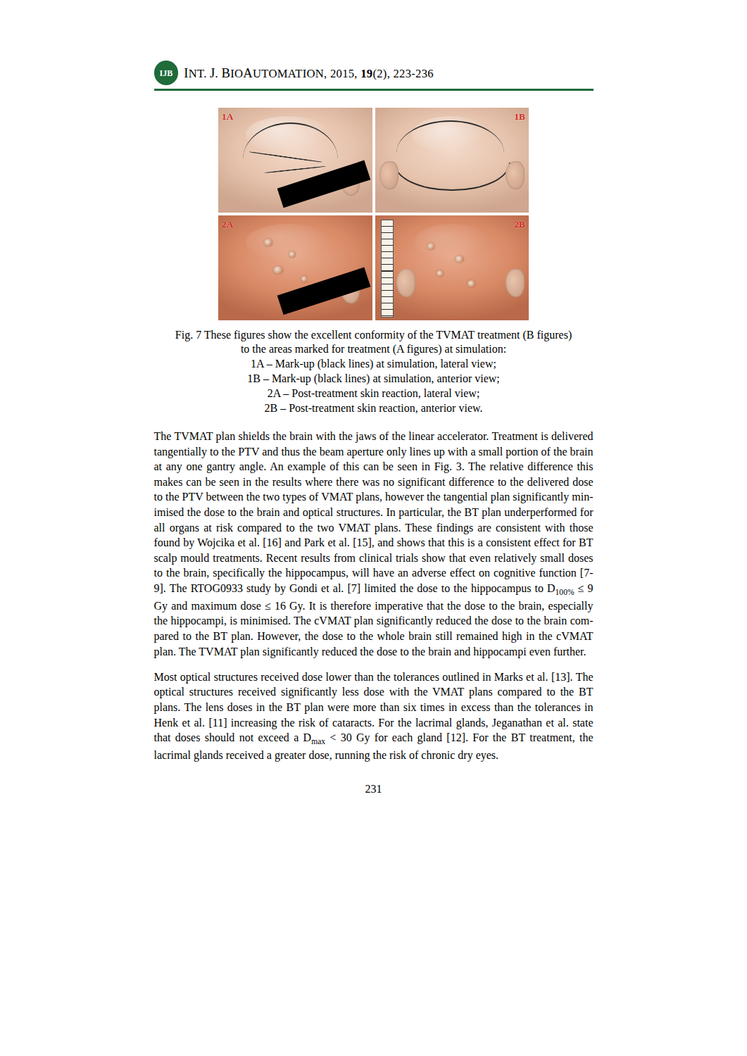IJB
INT. J. BIOAUTOMATION, 2015, 19(2), 223-236
1A
1B
2A
2B
Fig. 7 These figures show the excellent conformity of the TVMAT treatment (B figures) to the areas marked for treatment (A figures) at simulation: 1A – Mark-up (black lines) at simulation, lateral view; 1B – Mark-up (black lines) at simulation, anterior view; 2A – Post-treatment skin reaction, lateral view; 2B – Post-treatment skin reaction, anterior view.
The TVMAT plan shields the brain with the jaws of the linear accelerator. Treatment is delivered tangentially to the PTV and thus the beam aperture only lines up with a small portion of the brain at any one gantry angle. An example of this can be seen in Fig. 3. The relative difference this makes can be seen in the results where there was no significant difference to the delivered dose to the PTV between the two types of VMAT plans, however the tangential plan significantly minimised the dose to the brain and optical structures. In particular, the BT plan underperformed for all organs at risk compared to the two VMAT plans. These findings are consistent with those found by Wojcika et al. [16] and Park et al. [15], and shows that this is a consistent effect for BT scalp mould treatments. Recent results from clinical trials show that even relatively small doses to the brain, specifically the hippocampus, will have an adverse effect on cognitive function [7-9]. The RTOG0933 study by Gondi et al. [7] limited the dose to the hippocampus to D100% ≤ 9 Gy and maximum dose ≤ 16 Gy. It is therefore imperative that the dose to the brain, especially the hippocampi, is minimised. The cVMAT plan significantly reduced the dose to the brain compared to the BT plan. However, the dose to the whole brain still remained high in the cVMAT plan. The TVMAT plan significantly reduced the dose to the brain and hippocampi even further.
Most optical structures received dose lower than the tolerances outlined in Marks et al. [13]. The optical structures received significantly less dose with the VMAT plans compared to the BT plans. The lens doses in the BT plan were more than six times in excess than the tolerances in Henk et al. [11] increasing the risk of cataracts. For the lacrimal glands, Jeganathan et al. state that doses should not exceed a Dmax < 30 Gy for each gland [12]. For the BT treatment, the lacrimal glands received a greater dose, running the risk of chronic dry eyes.
231